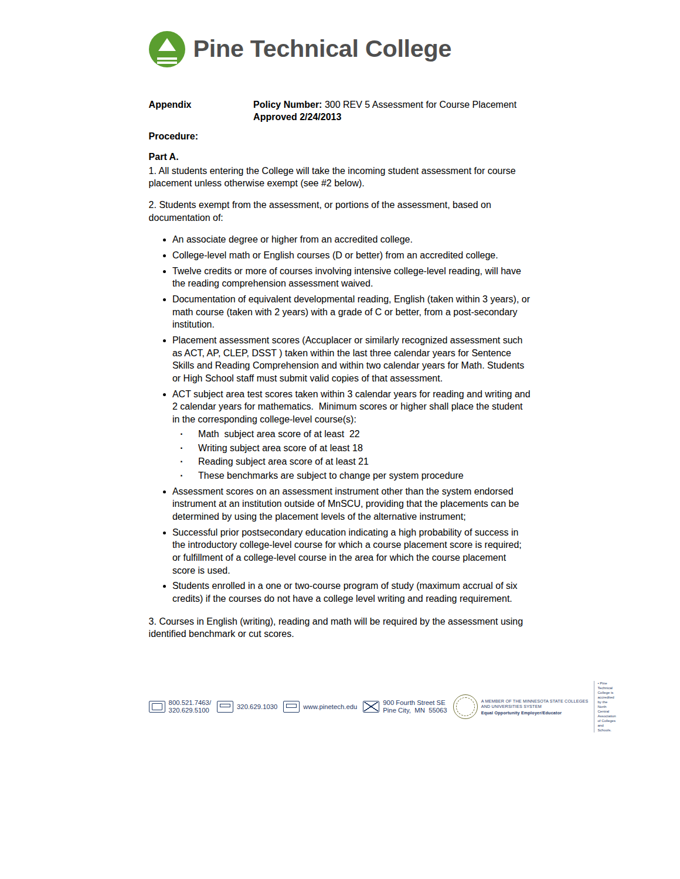Pine Technical College
Appendix
Policy Number: 300 REV 5 Assessment for Course Placement
Approved 2/24/2013
Procedure:
Part A.
1. All students entering the College will take the incoming student assessment for course placement unless otherwise exempt (see #2 below).
2. Students exempt from the assessment, or portions of the assessment, based on documentation of:
An associate degree or higher from an accredited college.
College-level math or English courses (D or better) from an accredited college.
Twelve credits or more of courses involving intensive college-level reading, will have the reading comprehension assessment waived.
Documentation of equivalent developmental reading, English (taken within 3 years), or math course (taken with 2 years) with a grade of C or better, from a post-secondary institution.
Placement assessment scores (Accuplacer or similarly recognized assessment such as ACT, AP, CLEP, DSST ) taken within the last three calendar years for Sentence Skills and Reading Comprehension and within two calendar years for Math. Students or High School staff must submit valid copies of that assessment.
ACT subject area test scores taken within 3 calendar years for reading and writing and 2 calendar years for mathematics. Minimum scores or higher shall place the student in the corresponding college-level course(s):
Math subject area score of at least 22
Writing subject area score of at least 18
Reading subject area score of at least 21
These benchmarks are subject to change per system procedure
Assessment scores on an assessment instrument other than the system endorsed instrument at an institution outside of MnSCU, providing that the placements can be determined by using the placement levels of the alternative instrument;
Successful prior postsecondary education indicating a high probability of success in the introductory college-level course for which a course placement score is required; or fulfillment of a college-level course in the area for which the course placement score is used.
Students enrolled in a one or two-course program of study (maximum accrual of six credits) if the courses do not have a college level writing and reading requirement.
3. Courses in English (writing), reading and math will be required by the assessment using identified benchmark or cut scores.
800.521.7463/ 320.629.5100
320.629.1030
www.pinetech.edu
900 Fourth Street SE Pine City, MN 55063
A MEMBER OF THE MINNESOTA STATE COLLEGES
AND UNIVERSITIES SYSTEM Equal Opportunity Employer/Educator
• Pine Technical College is accredited by the North Central Association of Colleges and Schools.